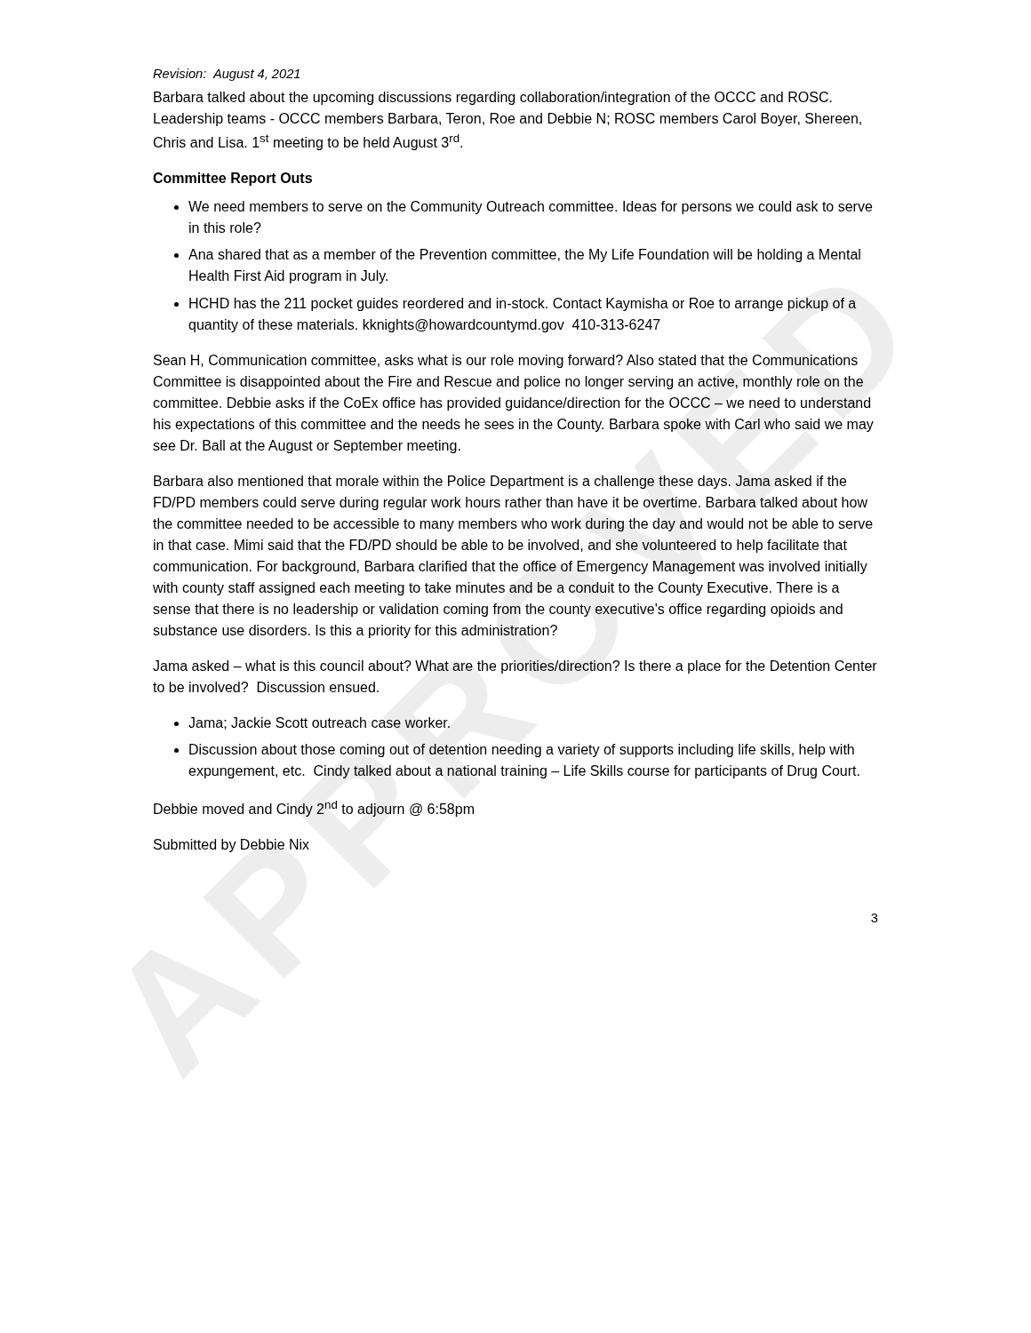APPROVED
Revision: August 4, 2021
Barbara talked about the upcoming discussions regarding collaboration/integration of the OCCC and ROSC. Leadership teams - OCCC members Barbara, Teron, Roe and Debbie N; ROSC members Carol Boyer, Shereen, Chris and Lisa. 1st meeting to be held August 3rd.
Committee Report Outs
We need members to serve on the Community Outreach committee. Ideas for persons we could ask to serve in this role?
Ana shared that as a member of the Prevention committee, the My Life Foundation will be holding a Mental Health First Aid program in July.
HCHD has the 211 pocket guides reordered and in-stock. Contact Kaymisha or Roe to arrange pickup of a quantity of these materials. kknights@howardcountymd.gov 410-313-6247
Sean H, Communication committee, asks what is our role moving forward? Also stated that the Communications Committee is disappointed about the Fire and Rescue and police no longer serving an active, monthly role on the committee. Debbie asks if the CoEx office has provided guidance/direction for the OCCC – we need to understand his expectations of this committee and the needs he sees in the County. Barbara spoke with Carl who said we may see Dr. Ball at the August or September meeting.
Barbara also mentioned that morale within the Police Department is a challenge these days. Jama asked if the FD/PD members could serve during regular work hours rather than have it be overtime. Barbara talked about how the committee needed to be accessible to many members who work during the day and would not be able to serve in that case. Mimi said that the FD/PD should be able to be involved, and she volunteered to help facilitate that communication. For background, Barbara clarified that the office of Emergency Management was involved initially with county staff assigned each meeting to take minutes and be a conduit to the County Executive. There is a sense that there is no leadership or validation coming from the county executive's office regarding opioids and substance use disorders. Is this a priority for this administration?
Jama asked – what is this council about? What are the priorities/direction? Is there a place for the Detention Center to be involved? Discussion ensued.
Jama; Jackie Scott outreach case worker.
Discussion about those coming out of detention needing a variety of supports including life skills, help with expungement, etc. Cindy talked about a national training – Life Skills course for participants of Drug Court.
Debbie moved and Cindy 2nd to adjourn @ 6:58pm
Submitted by Debbie Nix
3